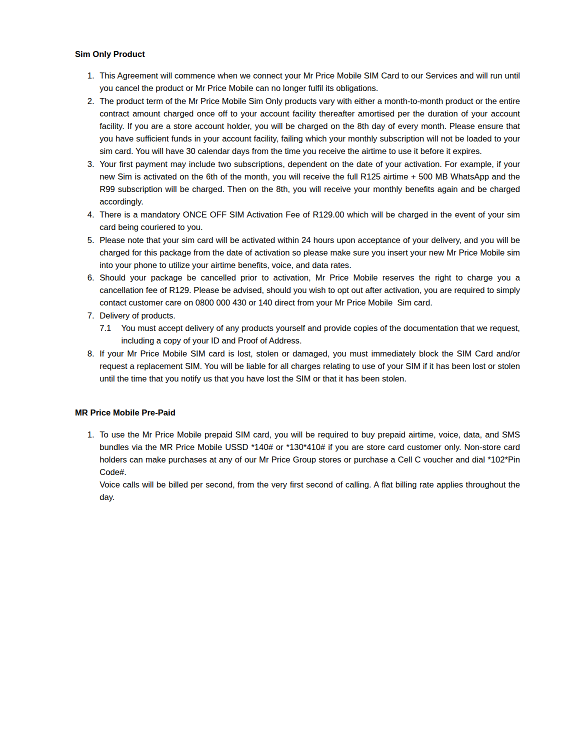Sim Only Product
This Agreement will commence when we connect your Mr Price Mobile SIM Card to our Services and will run until you cancel the product or Mr Price Mobile can no longer fulfil its obligations.
The product term of the Mr Price Mobile Sim Only products vary with either a month-to-month product or the entire contract amount charged once off to your account facility thereafter amortised per the duration of your account facility. If you are a store account holder, you will be charged on the 8th day of every month. Please ensure that you have sufficient funds in your account facility, failing which your monthly subscription will not be loaded to your sim card. You will have 30 calendar days from the time you receive the airtime to use it before it expires.
Your first payment may include two subscriptions, dependent on the date of your activation. For example, if your new Sim is activated on the 6th of the month, you will receive the full R125 airtime + 500 MB WhatsApp and the R99 subscription will be charged. Then on the 8th, you will receive your monthly benefits again and be charged accordingly.
There is a mandatory ONCE OFF SIM Activation Fee of R129.00 which will be charged in the event of your sim card being couriered to you.
Please note that your sim card will be activated within 24 hours upon acceptance of your delivery, and you will be charged for this package from the date of activation so please make sure you insert your new Mr Price Mobile sim into your phone to utilize your airtime benefits, voice, and data rates.
Should your package be cancelled prior to activation, Mr Price Mobile reserves the right to charge you a cancellation fee of R129. Please be advised, should you wish to opt out after activation, you are required to simply contact customer care on 0800 000 430 or 140 direct from your Mr Price Mobile Sim card.
Delivery of products.
7.1 You must accept delivery of any products yourself and provide copies of the documentation that we request, including a copy of your ID and Proof of Address.
If your Mr Price Mobile SIM card is lost, stolen or damaged, you must immediately block the SIM Card and/or request a replacement SIM. You will be liable for all charges relating to use of your SIM if it has been lost or stolen until the time that you notify us that you have lost the SIM or that it has been stolen.
MR Price Mobile Pre-Paid
To use the Mr Price Mobile prepaid SIM card, you will be required to buy prepaid airtime, voice, data, and SMS bundles via the MR Price Mobile USSD *140# or *130*410# if you are store card customer only. Non-store card holders can make purchases at any of our Mr Price Group stores or purchase a Cell C voucher and dial *102*Pin Code#.
Voice calls will be billed per second, from the very first second of calling. A flat billing rate applies throughout the day.